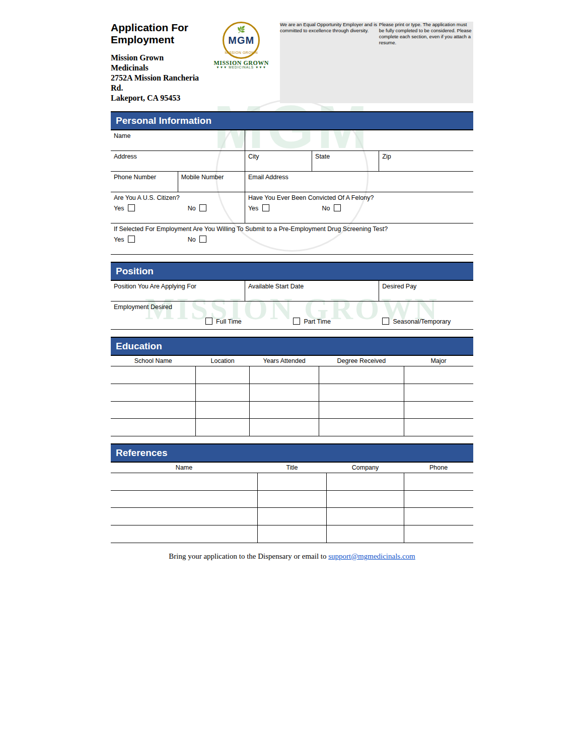MGM
MISSION GROWN
▼▼▼▼ MEDICINALS ▼▼▼▼
| Application For Employment Mission Grown Medicinals 2752A Mission Rancheria Rd. Lakeport, CA 95453 | 🌿 MGM MISSION GROWN MISSION GROWN ▼▼▼ MEDICINALS ▼▼▼ | We are an Equal Opportunity Employer and is committed to excellence through diversity. | Please print or type. The application must be fully completed to be considered. Please complete each section, even if you attach a resume. |
Personal Information
| Name | |
| Address | City | State | Zip |
| Phone Number | Mobile Number | Email Address |
| Are You A U.S. Citizen? Yes No | Have You Ever Been Convicted Of A Felony? Yes No |
| If Selected For Employment Are You Willing To Submit to a Pre-Employment Drug Screening Test? Yes No |
Position
| Position You Are Applying For | Available Start Date | Desired Pay |
| Employment Desired Full Time Part Time Seasonal/Temporary |
Education
| School Name | Location | Years Attended | Degree Received | Major |
| --- | --- | --- | --- | --- |
References
| Name | Title | Company | Phone |
| --- | --- | --- | --- |
Bring your application to the Dispensary or email to support@mgmedicinals.com